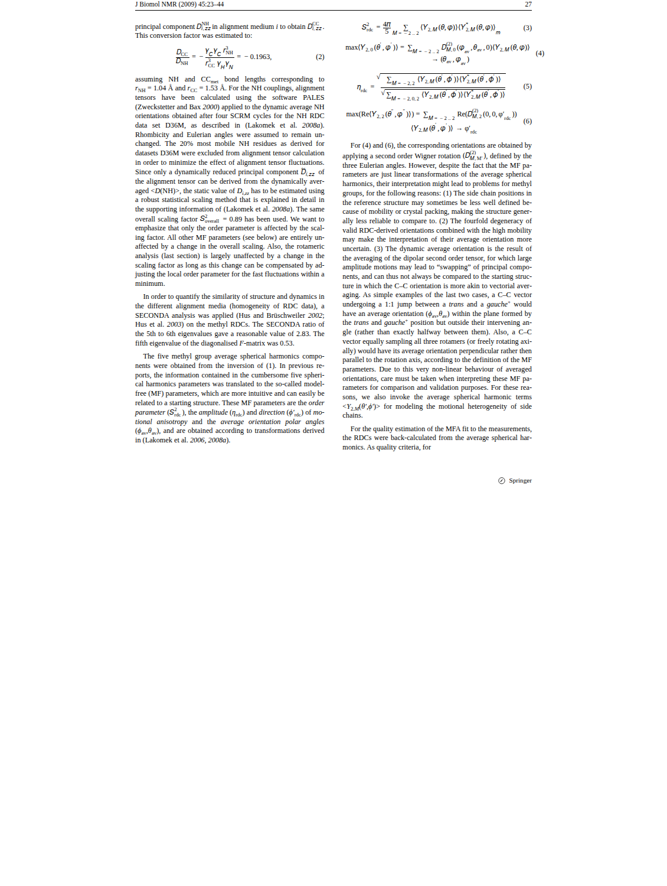J Biomol NMR (2009) 45:23–44 27
principal component Di,zzNHin alignment medium i to obtain Di,zzCC. This conversion factor was estimated to:
DCCDNH = − γCγCrNH3 rCC3γHγN = −0.1963, (2)
assuming NH and CCmet bond lengths corresponding to rNH = 1.04 Å and rCC = 1.53 Å. For the NH couplings, alignment tensors have been calculated using the software PALES (Zweckstetter and Bax 2000) applied to the dynamic average NH orientations obtained after four SCRM cycles for the NH RDC data set D36M, as described in (Lakomek et al. 2008a). Rhombicity and Eulerian angles were assumed to remain unchanged. The 20% most mobile NH residues as derived for datasets D36M were excluded from alignment tensor calculation in order to minimize the effect of alignment tensor fluctuations. Since only a dynamically reduced principal component D~i,zz of the alignment tensor can be derived from the dynamically averaged <D(NH)>, the static value of Di,zz has to be estimated using a robust statistical scaling method that is explained in detail in the supporting information of (Lakomek et al. 2008a). The same overall scaling factor Soverall2 = 0.89 has been used. We want to emphasize that only the order parameter is affected by the scaling factor. All other MF parameters (see below) are entirely unaffected by a change in the overall scaling. Also, the rotameric analysis (last section) is largely unaffected by a change in the scaling factor as long as this change can be compensated by adjusting the local order parameter for the fast fluctuations within a minimum.
In order to quantify the similarity of structure and dynamics in the different alignment media (homogeneity of RDC data), a SECONDA analysis was applied (Hus and Brüschweiler 2002; Hus et al. 2003) on the methyl RDCs. The SECONDA ratio of the 5th to 6th eigenvalues gave a reasonable value of 2.83. The fifth eigenvalue of the diagonalised F-matrix was 0.53.
The five methyl group average spherical harmonics components were obtained from the inversion of (1). In previous reports, the information contained in the cumbersome five spherical harmonics parameters was translated to the so-called model-free (MF) parameters, which are more intuitive and can easily be related to a starting structure. These MF parameters are the order parameter (Srdc2), the amplitude (ηrdc) and direction (ϕ′rdc) of motional anisotropy and the average orientation polar angles (ϕav,θav), and are obtained according to transformations derived in (Lakomek et al. 2006, 2008a).
Srdc2 = 4π5 ∑M=−2..2 ⟨Y2,M(θ,φ)⟩⟨Y2,M*(θ,φ)⟩m (3)
max⟨Y2,0(θ′,φ′)⟩ = ∑M=−2..2 DM,0(2) (φav,θav,0) ⟨Y2,M(θ,φ)⟩ →(θav,φav) (4)
ηrdc = ∑M=−2,2 ⟨Y2,M(θ′,ϕ′)⟩ ⟨Y2,M*(θ′,ϕ′)⟩ ∑M=−2,0,2 ⟨Y2,M(θ′,ϕ′)⟩ ⟨Y2,M*(θ′,ϕ′)⟩ (5)
max(Re⟨Y2,2(θ″,φ″)⟩) = ∑M=−2..2 Re(DM,2(2)(0,0,φ′rdc)) ⟨Y2,M(θ′,φ′)⟩ → φ′rdc (6)
For (4) and (6), the corresponding orientations are obtained by applying a second order Wigner rotation (DM,M′(2)), defined by the three Eulerian angles. However, despite the fact that the MF parameters are just linear transformations of the average spherical harmonics, their interpretation might lead to problems for methyl groups, for the following reasons: (1) The side chain positions in the reference structure may sometimes be less well defined because of mobility or crystal packing, making the structure generally less reliable to compare to. (2) The fourfold degeneracy of valid RDC-derived orientations combined with the high mobility may make the interpretation of their average orientation more uncertain. (3) The dynamic average orientation is the result of the averaging of the dipolar second order tensor, for which large amplitude motions may lead to “swapping” of principal components, and can thus not always be compared to the starting structure in which the C–C orientation is more akin to vectorial averaging. As simple examples of the last two cases, a C–C vector undergoing a 1:1 jump between a trans and a gauche+ would have an average orientation (ϕav,θav) within the plane formed by the trans and gauche+ position but outside their intervening angle (rather than exactly halfway between them). Also, a C–C vector equally sampling all three rotamers (or freely rotating axially) would have its average orientation perpendicular rather then parallel to the rotation axis, according to the definition of the MF parameters. Due to this very non-linear behaviour of averaged orientations, care must be taken when interpreting these MF parameters for comparison and validation purposes. For these reasons, we also invoke the average spherical harmonic terms <Y2,M(θ′,ϕ′)> for modeling the motional heterogeneity of side chains.
For the quality estimation of the MFA fit to the measurements, the RDCs were back-calculated from the average spherical harmonics. As quality criteria, for
Springer